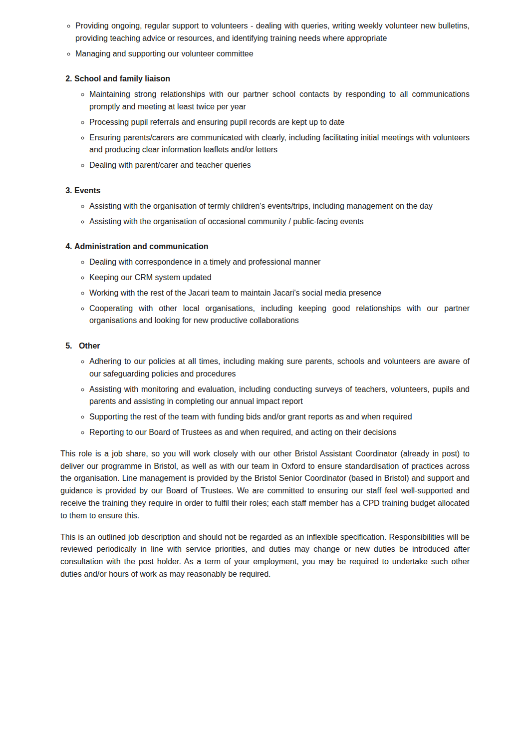Providing ongoing, regular support to volunteers - dealing with queries, writing weekly volunteer new bulletins, providing teaching advice or resources, and identifying training needs where appropriate
Managing and supporting our volunteer committee
School and family liaison
Maintaining strong relationships with our partner school contacts by responding to all communications promptly and meeting at least twice per year
Processing pupil referrals and ensuring pupil records are kept up to date
Ensuring parents/carers are communicated with clearly, including facilitating initial meetings with volunteers and producing clear information leaflets and/or letters
Dealing with parent/carer and teacher queries
Events
Assisting with the organisation of termly children's events/trips, including management on the day
Assisting with the organisation of occasional community / public-facing events
Administration and communication
Dealing with correspondence in a timely and professional manner
Keeping our CRM system updated
Working with the rest of the Jacari team to maintain Jacari's social media presence
Cooperating with other local organisations, including keeping good relationships with our partner organisations and looking for new productive collaborations
Other
Adhering to our policies at all times, including making sure parents, schools and volunteers are aware of our safeguarding policies and procedures
Assisting with monitoring and evaluation, including conducting surveys of teachers, volunteers, pupils and parents and assisting in completing our annual impact report
Supporting the rest of the team with funding bids and/or grant reports as and when required
Reporting to our Board of Trustees as and when required, and acting on their decisions
This role is a job share, so you will work closely with our other Bristol Assistant Coordinator (already in post) to deliver our programme in Bristol, as well as with our team in Oxford to ensure standardisation of practices across the organisation. Line management is provided by the Bristol Senior Coordinator (based in Bristol) and support and guidance is provided by our Board of Trustees. We are committed to ensuring our staff feel well-supported and receive the training they require in order to fulfil their roles; each staff member has a CPD training budget allocated to them to ensure this.
This is an outlined job description and should not be regarded as an inflexible specification. Responsibilities will be reviewed periodically in line with service priorities, and duties may change or new duties be introduced after consultation with the post holder. As a term of your employment, you may be required to undertake such other duties and/or hours of work as may reasonably be required.